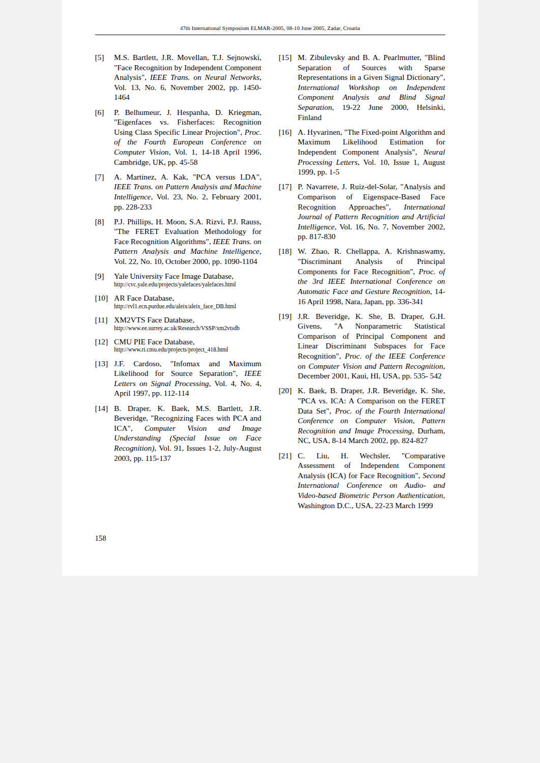47th International Symposium ELMAR-2005, 08-10 June 2005, Zadar, Croatia
[5] M.S. Bartlett, J.R. Movellan, T.J. Sejnowski, "Face Recognition by Independent Component Analysis", IEEE Trans. on Neural Networks, Vol. 13, No. 6, November 2002, pp. 1450-1464
[6] P. Belhumeur, J. Hespanha, D. Kriegman, "Eigenfaces vs. Fisherfaces: Recognition Using Class Specific Linear Projection", Proc. of the Fourth European Conference on Computer Vision, Vol. 1, 14-18 April 1996, Cambridge, UK, pp. 45-58
[7] A. Martinez, A. Kak, "PCA versus LDA", IEEE Trans. on Pattern Analysis and Machine Intelligence, Vol. 23, No. 2, February 2001, pp. 228-233
[8] P.J. Phillips, H. Moon, S.A. Rizvi, P.J. Rauss, "The FERET Evaluation Methodology for Face Recognition Algorithms", IEEE Trans. on Pattern Analysis and Machine Intelligence, Vol. 22, No. 10, October 2000, pp. 1090-1104
[9] Yale University Face Image Database, http://cvc.yale.edu/projects/yalefaces/yalefaces.html
[10] AR Face Database, http://rvl1.ecn.purdue.edu/aleix/aleix_face_DB.html
[11] XM2VTS Face Database, http://www.ee.surrey.ac.uk/Research/VSSP/xm2vtsdb
[12] CMU PIE Face Database, http://www.ri.cmu.edu/projects/project_418.html
[13] J.F. Cardoso, "Infomax and Maximum Likelihood for Source Separation", IEEE Letters on Signal Processing, Vol. 4, No. 4, April 1997, pp. 112-114
[14] B. Draper, K. Baek, M.S. Bartlett, J.R. Beveridge, "Recognizing Faces with PCA and ICA", Computer Vision and Image Understanding (Special Issue on Face Recognition), Vol. 91, Issues 1-2, July-August 2003, pp. 115-137
[15] M. Zibulevsky and B. A. Pearlmutter, "Blind Separation of Sources with Sparse Representations in a Given Signal Dictionary", International Workshop on Independent Component Analysis and Blind Signal Separation, 19-22 June 2000, Helsinki, Finland
[16] A. Hyvarinen, "The Fixed-point Algorithm and Maximum Likelihood Estimation for Independent Component Analysis", Neural Processing Letters, Vol. 10, Issue 1, August 1999, pp. 1-5
[17] P. Navarrete, J. Ruiz-del-Solar, "Analysis and Comparison of Eigenspace-Based Face Recognition Approaches", International Journal of Pattern Recognition and Artificial Intelligence, Vol. 16, No. 7, November 2002, pp. 817-830
[18] W. Zhao, R. Chellappa, A. Krishnaswamy, "Discriminant Analysis of Principal Components for Face Recognition", Proc. of the 3rd IEEE International Conference on Automatic Face and Gesture Recognition, 14-16 April 1998, Nara, Japan, pp. 336-341
[19] J.R. Beveridge, K. She, B. Draper, G.H. Givens, "A Nonparametric Statistical Comparison of Principal Component and Linear Discriminant Subspaces for Face Recognition", Proc. of the IEEE Conference on Computer Vision and Pattern Recognition, December 2001, Kaui, HI, USA, pp. 535- 542
[20] K. Baek, B. Draper, J.R. Beveridge, K. She, "PCA vs. ICA: A Comparison on the FERET Data Set", Proc. of the Fourth International Conference on Computer Vision, Pattern Recognition and Image Processing, Durham, NC, USA, 8-14 March 2002, pp. 824-827
[21] C. Liu, H. Wechsler, "Comparative Assessment of Independent Component Analysis (ICA) for Face Recognition", Second International Conference on Audio- and Video-based Biometric Person Authentication, Washington D.C., USA, 22-23 March 1999
158